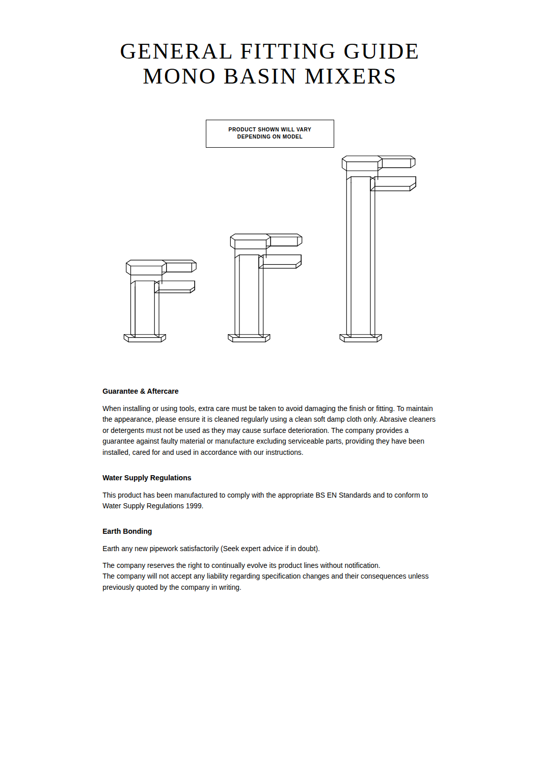General Fitting Guide Mono Basin Mixers
Product shown will vary
depending on model
Guarantee & Aftercare
When installing or using tools, extra care must be taken to avoid damaging the finish or fitting. To maintain the appearance, please ensure it is cleaned regularly using a clean soft damp cloth only. Abrasive cleaners or detergents must not be used as they may cause surface deterioration. The company provides a guarantee against faulty material or manufacture excluding serviceable parts, providing they have been installed, cared for and used in accordance with our instructions.
Water Supply Regulations
This product has been manufactured to comply with the appropriate BS EN Standards and to conform to Water Supply Regulations 1999.
Earth Bonding
Earth any new pipework satisfactorily (Seek expert advice if in doubt).
The company reserves the right to continually evolve its product lines without notification.
The company will not accept any liability regarding specification changes and their consequences unless previously quoted by the company in writing.